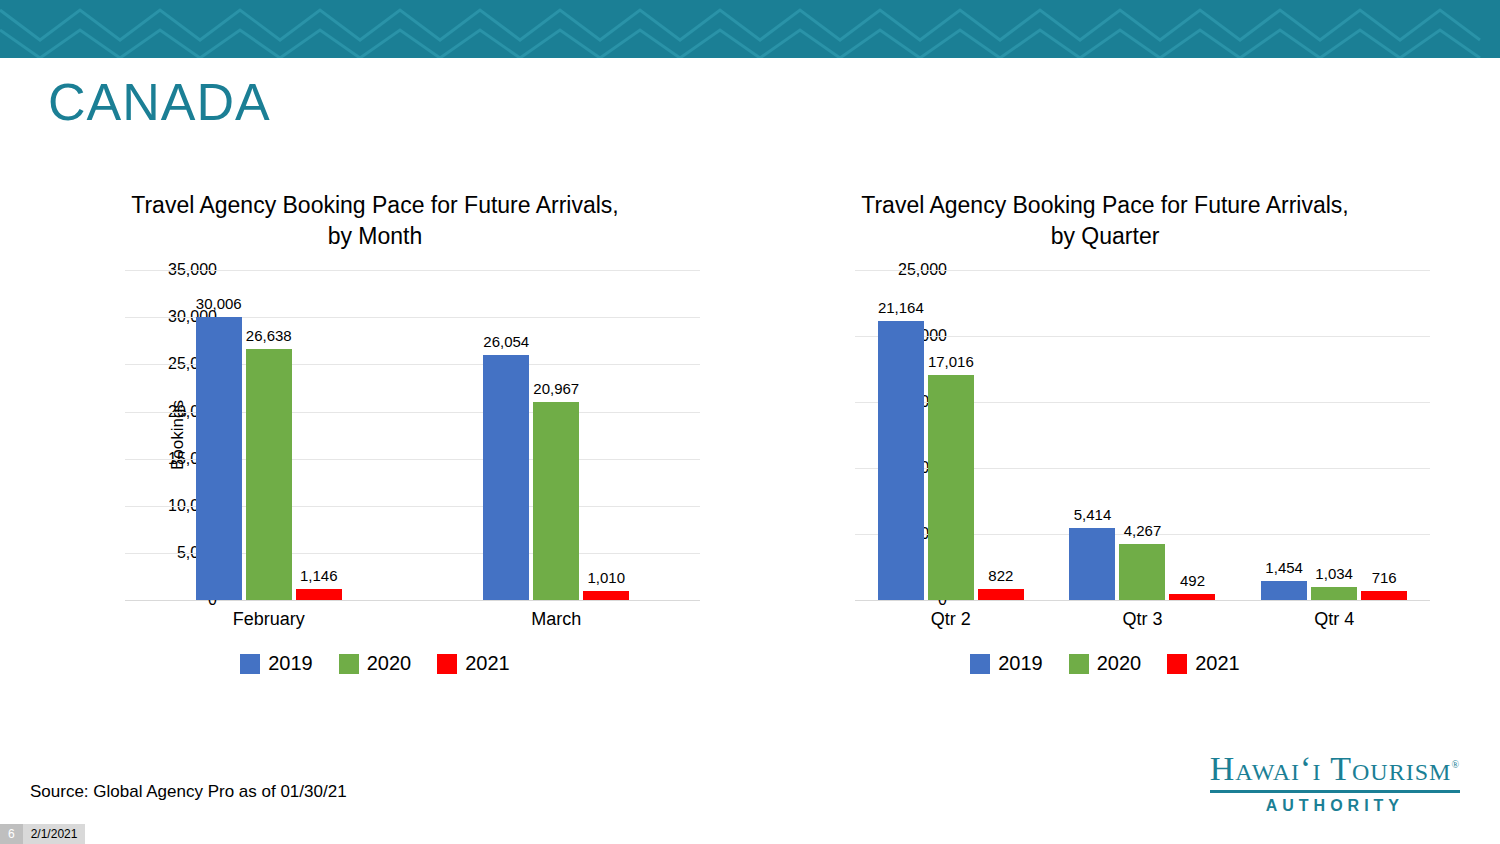CANADA
Travel Agency Booking Pace for Future Arrivals,
by Month
Bookings
35,000 30,000 25,000 20,000 15,000 10,000 5,000 0
February : 30,006 / 26,638 / 1,146 (max 35,000)
30,006
26,638
1,146
26,054
20,967
1,010
February March
2019
2020
2021
Travel Agency Booking Pace for Future Arrivals,
by Quarter
Bookings
25,000 20,000 15,000 10,000 5,000 0
Qtr 2 : 21,164 / 17,016 / 822 (max 25,000)
21,164
17,016
822
5,414
4,267
492
1,454
1,034
716
Qtr 2 Qtr 3 Qtr 4
2019
2020
2021
Source: Global Agency Pro as of 01/30/21
6 2/1/2021
HAWAIʻI TOURISM®
AUTHORITY